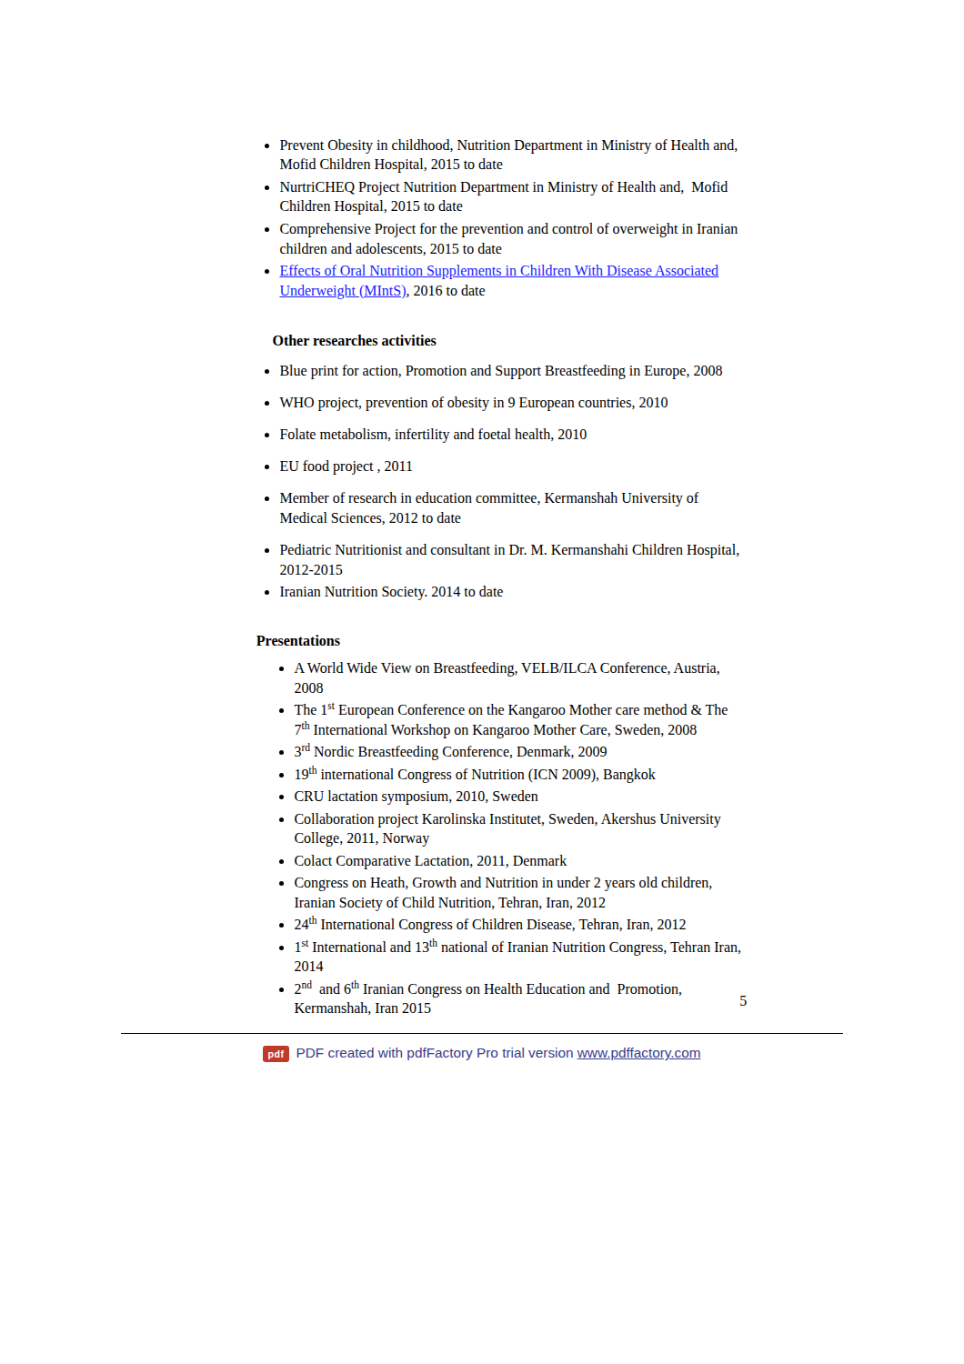Prevent Obesity in childhood, Nutrition Department in Ministry of Health and, Mofid Children Hospital, 2015 to date
NurtriCHEQ Project Nutrition Department in Ministry of Health and, Mofid Children Hospital, 2015 to date
Comprehensive Project for the prevention and control of overweight in Iranian children and adolescents, 2015 to date
Effects of Oral Nutrition Supplements in Children With Disease Associated Underweight (MIntS), 2016 to date
Other researches activities
Blue print for action, Promotion and Support Breastfeeding in Europe, 2008
WHO project, prevention of obesity in 9 European countries, 2010
Folate metabolism, infertility and foetal health, 2010
EU food project , 2011
Member of research in education committee, Kermanshah University of Medical Sciences, 2012 to date
Pediatric Nutritionist and consultant in Dr. M. Kermanshahi Children Hospital, 2012-2015
Iranian Nutrition Society. 2014 to date
Presentations
A World Wide View on Breastfeeding, VELB/ILCA Conference, Austria, 2008
The 1st European Conference on the Kangaroo Mother care method & The 7th International Workshop on Kangaroo Mother Care, Sweden, 2008
3rd Nordic Breastfeeding Conference, Denmark, 2009
19th international Congress of Nutrition (ICN 2009), Bangkok
CRU lactation symposium, 2010, Sweden
Collaboration project Karolinska Institutet, Sweden, Akershus University College, 2011, Norway
Colact Comparative Lactation, 2011, Denmark
Congress on Heath, Growth and Nutrition in under 2 years old children, Iranian Society of Child Nutrition, Tehran, Iran, 2012
24th International Congress of Children Disease, Tehran, Iran, 2012
1st International and 13th national of Iranian Nutrition Congress, Tehran Iran, 2014
2nd and 6th Iranian Congress on Health Education and Promotion, Kermanshah, Iran 2015
5
pdf PDF created with pdfFactory Pro trial version www.pdffactory.com